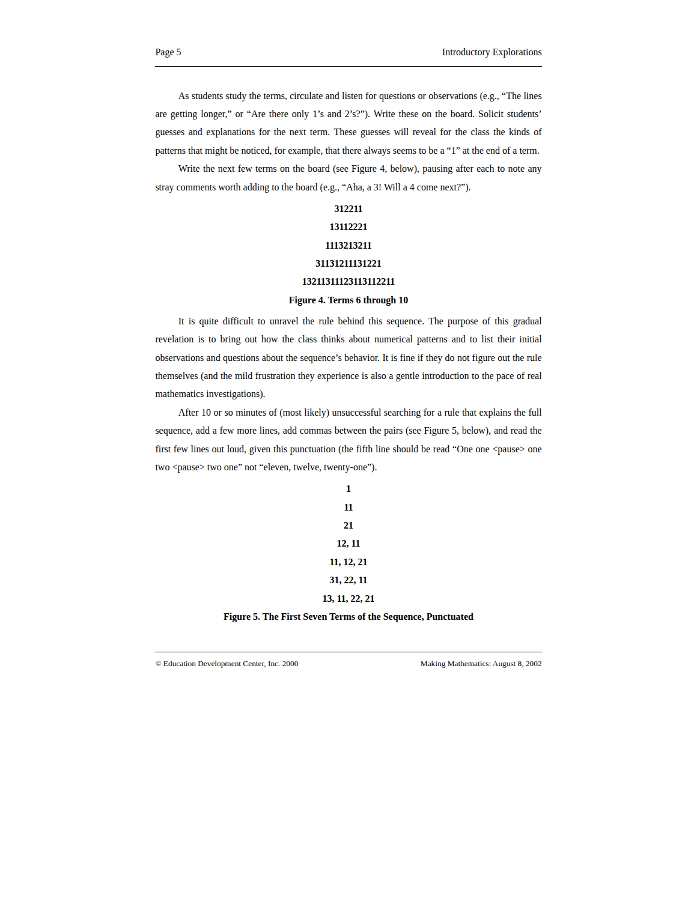Page 5
Introductory Explorations
As students study the terms, circulate and listen for questions or observations (e.g., “The lines are getting longer,” or “Are there only 1’s and 2’s?”). Write these on the board. Solicit students’ guesses and explanations for the next term. These guesses will reveal for the class the kinds of patterns that might be noticed, for example, that there always seems to be a “1” at the end of a term.
Write the next few terms on the board (see Figure 4, below), pausing after each to note any stray comments worth adding to the board (e.g., “Aha, a 3! Will a 4 come next?”).
312211
13112221
1113213211
31131211131221
13211311123113112211
Figure 4. Terms 6 through 10
It is quite difficult to unravel the rule behind this sequence. The purpose of this gradual revelation is to bring out how the class thinks about numerical patterns and to list their initial observations and questions about the sequence’s behavior. It is fine if they do not figure out the rule themselves (and the mild frustration they experience is also a gentle introduction to the pace of real mathematics investigations).
After 10 or so minutes of (most likely) unsuccessful searching for a rule that explains the full sequence, add a few more lines, add commas between the pairs (see Figure 5, below), and read the first few lines out loud, given this punctuation (the fifth line should be read “One one <pause> one two <pause> two one” not “eleven, twelve, twenty-one”).
1
11
21
12, 11
11, 12, 21
31, 22, 11
13, 11, 22, 21
Figure 5. The First Seven Terms of the Sequence, Punctuated
© Education Development Center, Inc. 2000
Making Mathematics: August 8, 2002